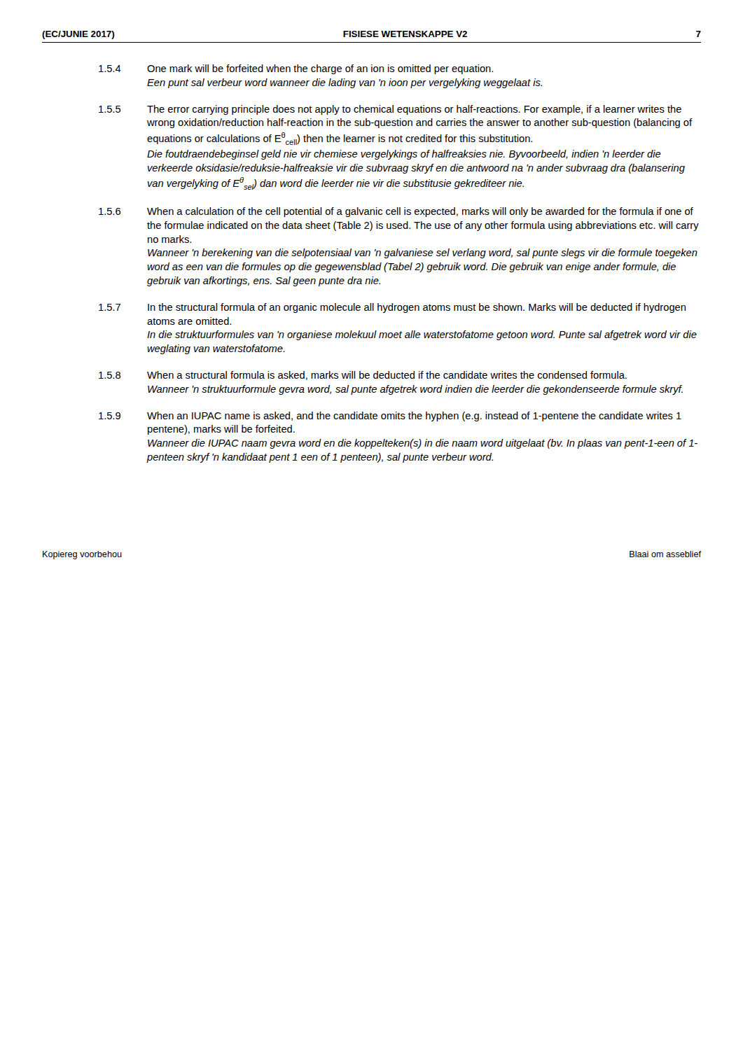(EC/JUNIE 2017) FISIESE WETENSKAPPE V2 7
1.5.4
One mark will be forfeited when the charge of an ion is omitted per equation.
Een punt sal verbeur word wanneer die lading van 'n ioon per vergelyking weggelaat is.
1.5.5
The error carrying principle does not apply to chemical equations or half-reactions. For example, if a learner writes the wrong oxidation/reduction half-reaction in the sub-question and carries the answer to another sub-question (balancing of equations or calculations of Eθcell) then the learner is not credited for this substitution.
Die foutdraendebeginsel geld nie vir chemiese vergelykings of halfreaksies nie. Byvoorbeeld, indien 'n leerder die verkeerde oksidasie/reduksie-halfreaksie vir die subvraag skryf en die antwoord na 'n ander subvraag dra (balansering van vergelyking of Eθsel) dan word die leerder nie vir die substitusie gekrediteer nie.
1.5.6
When a calculation of the cell potential of a galvanic cell is expected, marks will only be awarded for the formula if one of the formulae indicated on the data sheet (Table 2) is used. The use of any other formula using abbreviations etc. will carry no marks.
Wanneer 'n berekening van die selpotensiaal van 'n galvaniese sel verlang word, sal punte slegs vir die formule toegeken word as een van die formules op die gegewensblad (Tabel 2) gebruik word. Die gebruik van enige ander formule, die gebruik van afkortings, ens. Sal geen punte dra nie.
1.5.7
In the structural formula of an organic molecule all hydrogen atoms must be shown. Marks will be deducted if hydrogen atoms are omitted.
In die struktuurformules van 'n organiese molekuul moet alle waterstofatome getoon word. Punte sal afgetrek word vir die weglating van waterstofatome.
1.5.8
When a structural formula is asked, marks will be deducted if the candidate writes the condensed formula.
Wanneer 'n struktuurformule gevra word, sal punte afgetrek word indien die leerder die gekondenseerde formule skryf.
1.5.9
When an IUPAC name is asked, and the candidate omits the hyphen (e.g. instead of 1-pentene the candidate writes 1 pentene), marks will be forfeited.
Wanneer die IUPAC naam gevra word en die koppelteken(s) in die naam word uitgelaat (bv. In plaas van pent-1-een of 1-penteen skryf 'n kandidaat pent 1 een of 1 penteen), sal punte verbeur word.
Kopiereg voorbehou Blaai om asseblief